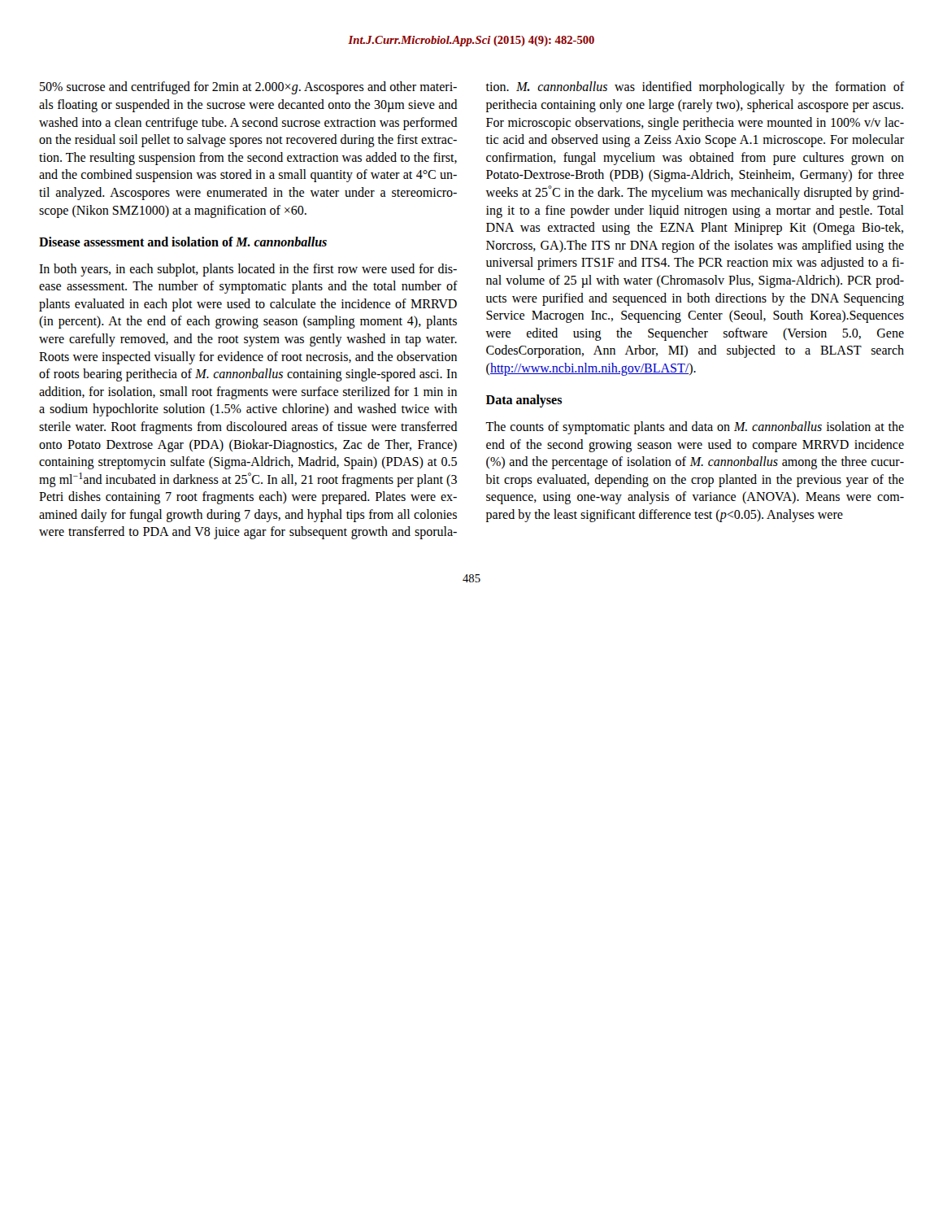Int.J.Curr.Microbiol.App.Sci (2015) 4(9): 482-500
50% sucrose and centrifuged for 2min at 2.000×g. Ascospores and other materials floating or suspended in the sucrose were decanted onto the 30µm sieve and washed into a clean centrifuge tube. A second sucrose extraction was performed on the residual soil pellet to salvage spores not recovered during the first extraction. The resulting suspension from the second extraction was added to the first, and the combined suspension was stored in a small quantity of water at 4°C until analyzed. Ascospores were enumerated in the water under a stereomicroscope (Nikon SMZ1000) at a magnification of ×60.
Disease assessment and isolation of M. cannonballus
In both years, in each subplot, plants located in the first row were used for disease assessment. The number of symptomatic plants and the total number of plants evaluated in each plot were used to calculate the incidence of MRRVD (in percent). At the end of each growing season (sampling moment 4), plants were carefully removed, and the root system was gently washed in tap water. Roots were inspected visually for evidence of root necrosis, and the observation of roots bearing perithecia of M. cannonballus containing single-spored asci. In addition, for isolation, small root fragments were surface sterilized for 1 min in a sodium hypochlorite solution (1.5% active chlorine) and washed twice with sterile water. Root fragments from discoloured areas of tissue were transferred onto Potato Dextrose Agar (PDA) (Biokar-Diagnostics, Zac de Ther, France) containing streptomycin sulfate (Sigma-Aldrich, Madrid, Spain) (PDAS) at 0.5 mg ml−1and incubated in darkness at 25°C. In all, 21 root fragments per plant (3 Petri dishes containing 7 root fragments each) were prepared. Plates were examined daily for fungal growth during 7 days, and hyphal tips from all colonies were transferred to PDA and V8 juice agar for subsequent growth and sporulation. M. cannonballus was identified morphologically by the formation of perithecia containing only one large (rarely two), spherical ascospore per ascus. For microscopic observations, single perithecia were mounted in 100% v/v lactic acid and observed using a Zeiss Axio Scope A.1 microscope. For molecular confirmation, fungal mycelium was obtained from pure cultures grown on Potato-Dextrose-Broth (PDB) (Sigma-Aldrich, Steinheim, Germany) for three weeks at 25°C in the dark. The mycelium was mechanically disrupted by grinding it to a fine powder under liquid nitrogen using a mortar and pestle. Total DNA was extracted using the EZNA Plant Miniprep Kit (Omega Bio-tek, Norcross, GA).The ITS nr DNA region of the isolates was amplified using the universal primers ITS1F and ITS4. The PCR reaction mix was adjusted to a final volume of 25 µl with water (Chromasolv Plus, Sigma-Aldrich). PCR products were purified and sequenced in both directions by the DNA Sequencing Service Macrogen Inc., Sequencing Center (Seoul, South Korea).Sequences were edited using the Sequencher software (Version 5.0, Gene CodesCorporation, Ann Arbor, MI) and subjected to a BLAST search (http://www.ncbi.nlm.nih.gov/BLAST/).
Data analyses
The counts of symptomatic plants and data on M. cannonballus isolation at the end of the second growing season were used to compare MRRVD incidence (%) and the percentage of isolation of M. cannonballus among the three cucurbit crops evaluated, depending on the crop planted in the previous year of the sequence, using one-way analysis of variance (ANOVA). Means were compared by the least significant difference test (p<0.05). Analyses were
485